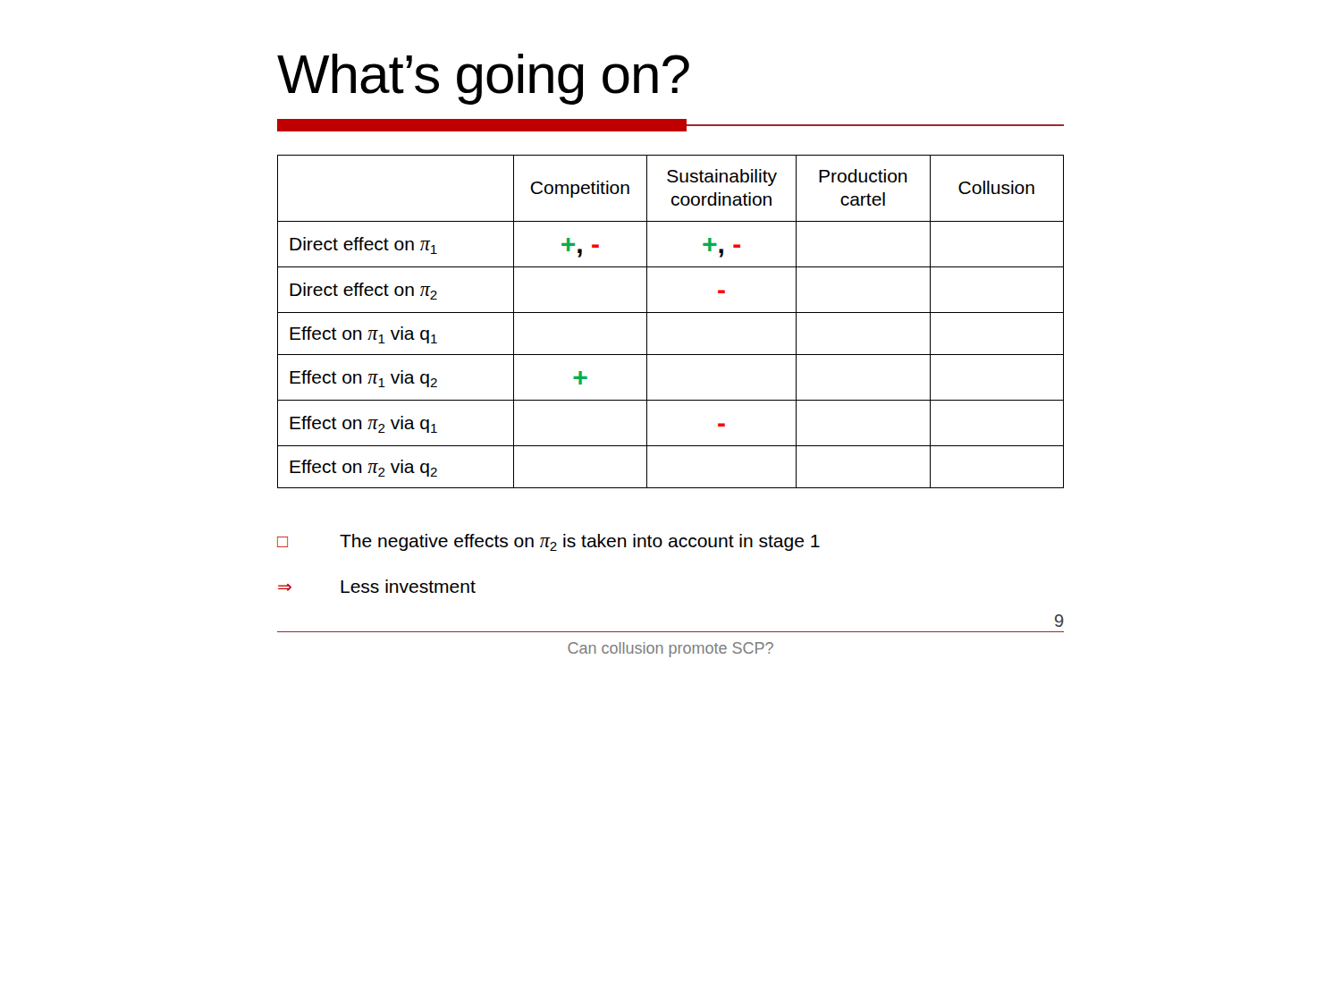What’s going on?
| | Competition | Sustainability coordination | Production cartel | Collusion |
| --- | --- | --- | --- | --- |
| Direct effect on π 1 | + , - | + , - | | |
| Direct effect on π 2 | | - | | |
| Effect on π 1 via q 1 | | | | |
| Effect on π 1 via q 2 | + | | | |
| Effect on π 2 via q 1 | | - | | |
| Effect on π 2 via q 2 | | | | |
□
The negative effects on π2 is taken into account in stage 1
⇒
Less investment
Can collusion promote SCP?
9